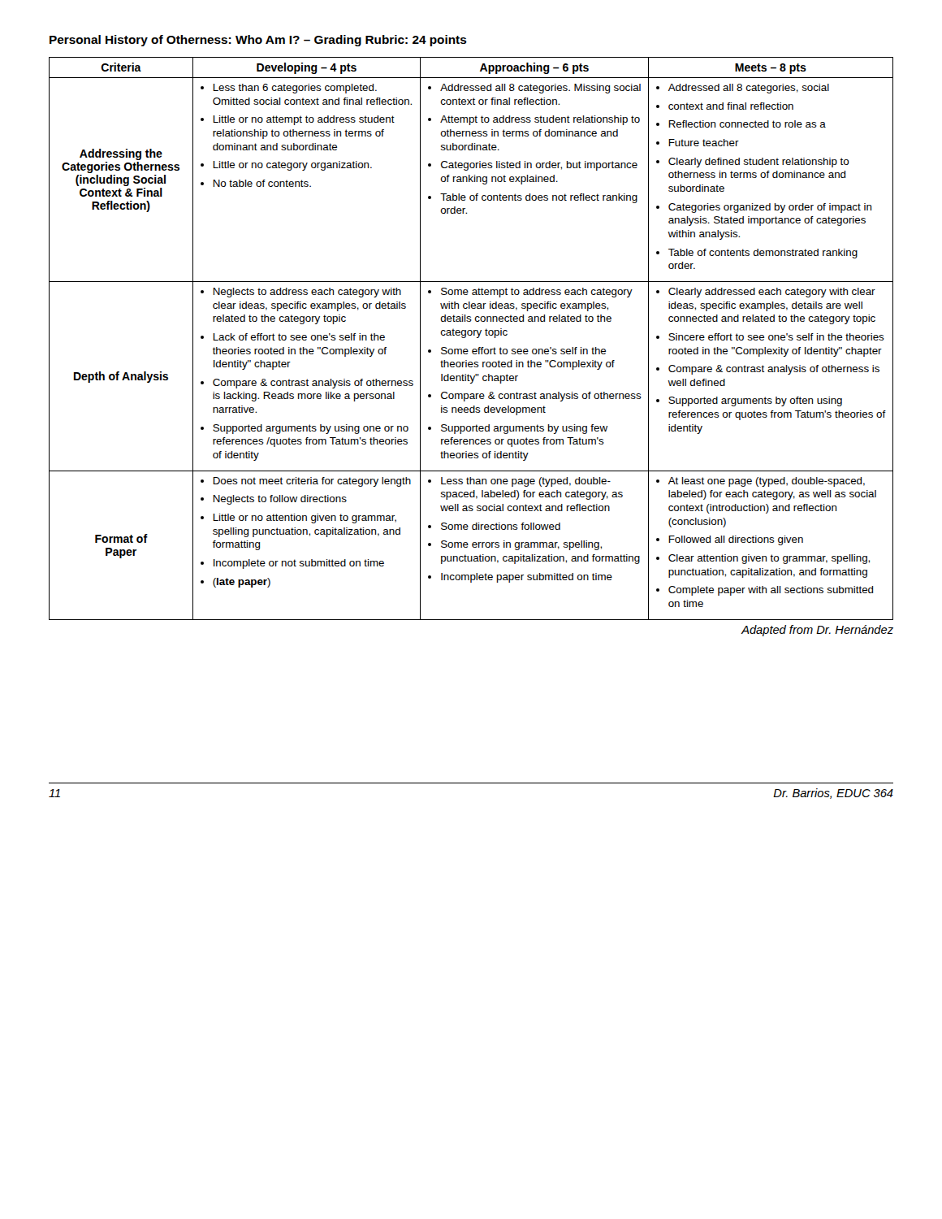Personal History of Otherness: Who Am I? – Grading Rubric: 24 points
| Criteria | Developing – 4 pts | Approaching – 6 pts | Meets – 8 pts |
| --- | --- | --- | --- |
| Addressing the Categories Otherness (including Social Context & Final Reflection) | Less than 6 categories completed. Omitted social context and final reflection. Little or no attempt to address student relationship to otherness in terms of dominant and subordinate Little or no category organization. No table of contents. | Addressed all 8 categories. Missing social context or final reflection. Attempt to address student relationship to otherness in terms of dominance and subordinate. Categories listed in order, but importance of ranking not explained. Table of contents does not reflect ranking order. | Addressed all 8 categories, social context and final reflection Reflection connected to role as a Future teacher Clearly defined student relationship to otherness in terms of dominance and subordinate Categories organized by order of impact in analysis. Stated importance of categories within analysis. Table of contents demonstrated ranking order. |
| Depth of Analysis | Neglects to address each category with clear ideas, specific examples, or details related to the category topic Lack of effort to see one's self in the theories rooted in the "Complexity of Identity" chapter Compare & contrast analysis of otherness is lacking. Reads more like a personal narrative. Supported arguments by using one or no references /quotes from Tatum's theories of identity | Some attempt to address each category with clear ideas, specific examples, details connected and related to the category topic Some effort to see one's self in the theories rooted in the "Complexity of Identity" chapter Compare & contrast analysis of otherness is needs development Supported arguments by using few references or quotes from Tatum's theories of identity | Clearly addressed each category with clear ideas, specific examples, details are well connected and related to the category topic Sincere effort to see one's self in the theories rooted in the "Complexity of Identity" chapter Compare & contrast analysis of otherness is well defined Supported arguments by often using references or quotes from Tatum's theories of identity |
| Format of Paper | Does not meet criteria for category length Neglects to follow directions Little or no attention given to grammar, spelling punctuation, capitalization, and formatting Incomplete or not submitted on time ( late paper ) | Less than one page (typed, double-spaced, labeled) for each category, as well as social context and reflection Some directions followed Some errors in grammar, spelling, punctuation, capitalization, and formatting Incomplete paper submitted on time | At least one page (typed, double-spaced, labeled) for each category, as well as social context (introduction) and reflection (conclusion) Followed all directions given Clear attention given to grammar, spelling, punctuation, capitalization, and formatting Complete paper with all sections submitted on time |
Adapted from Dr. Hernández
11 Dr. Barrios, EDUC 364